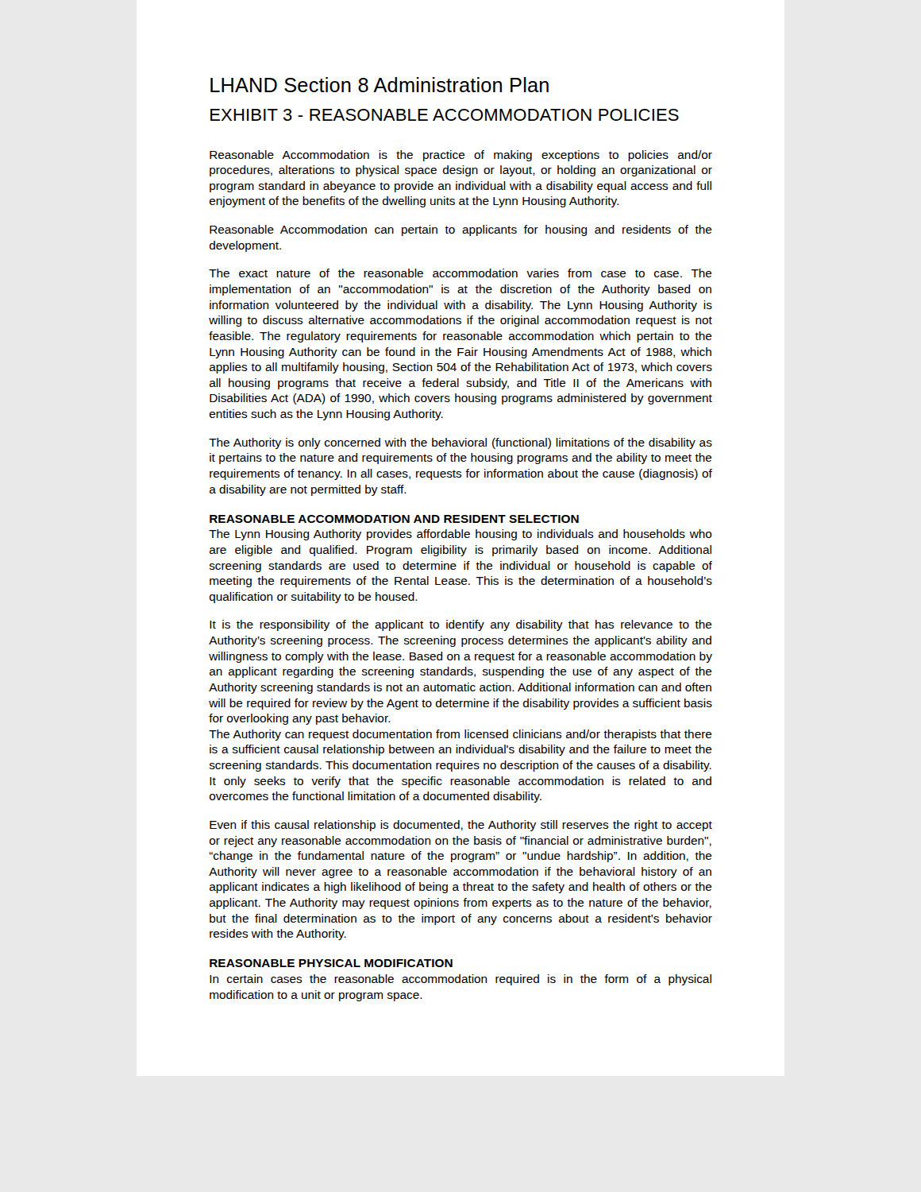LHAND Section 8 Administration Plan
EXHIBIT 3 - REASONABLE ACCOMMODATION POLICIES
Reasonable Accommodation is the practice of making exceptions to policies and/or procedures, alterations to physical space design or layout, or holding an organizational or program standard in abeyance to provide an individual with a disability equal access and full enjoyment of the benefits of the dwelling units at the Lynn Housing Authority.
Reasonable Accommodation can pertain to applicants for housing and residents of the development.
The exact nature of the reasonable accommodation varies from case to case. The implementation of an "accommodation" is at the discretion of the Authority based on information volunteered by the individual with a disability. The Lynn Housing Authority is willing to discuss alternative accommodations if the original accommodation request is not feasible. The regulatory requirements for reasonable accommodation which pertain to the Lynn Housing Authority can be found in the Fair Housing Amendments Act of 1988, which applies to all multifamily housing, Section 504 of the Rehabilitation Act of 1973, which covers all housing programs that receive a federal subsidy, and Title II of the Americans with Disabilities Act (ADA) of 1990, which covers housing programs administered by government entities such as the Lynn Housing Authority.
The Authority is only concerned with the behavioral (functional) limitations of the disability as it pertains to the nature and requirements of the housing programs and the ability to meet the requirements of tenancy. In all cases, requests for information about the cause (diagnosis) of a disability are not permitted by staff.
Reasonable Accommodation and Resident Selection
The Lynn Housing Authority provides affordable housing to individuals and households who are eligible and qualified. Program eligibility is primarily based on income. Additional screening standards are used to determine if the individual or household is capable of meeting the requirements of the Rental Lease. This is the determination of a household’s qualification or suitability to be housed.
It is the responsibility of the applicant to identify any disability that has relevance to the Authority’s screening process. The screening process determines the applicant's ability and willingness to comply with the lease. Based on a request for a reasonable accommodation by an applicant regarding the screening standards, suspending the use of any aspect of the Authority screening standards is not an automatic action. Additional information can and often will be required for review by the Agent to determine if the disability provides a sufficient basis for overlooking any past behavior.
The Authority can request documentation from licensed clinicians and/or therapists that there is a sufficient causal relationship between an individual's disability and the failure to meet the screening standards. This documentation requires no description of the causes of a disability. It only seeks to verify that the specific reasonable accommodation is related to and overcomes the functional limitation of a documented disability.
Even if this causal relationship is documented, the Authority still reserves the right to accept or reject any reasonable accommodation on the basis of "financial or administrative burden", “change in the fundamental nature of the program” or "undue hardship”. In addition, the Authority will never agree to a reasonable accommodation if the behavioral history of an applicant indicates a high likelihood of being a threat to the safety and health of others or the applicant. The Authority may request opinions from experts as to the nature of the behavior, but the final determination as to the import of any concerns about a resident's behavior resides with the Authority.
Reasonable Physical Modification
In certain cases the reasonable accommodation required is in the form of a physical modification to a unit or program space.